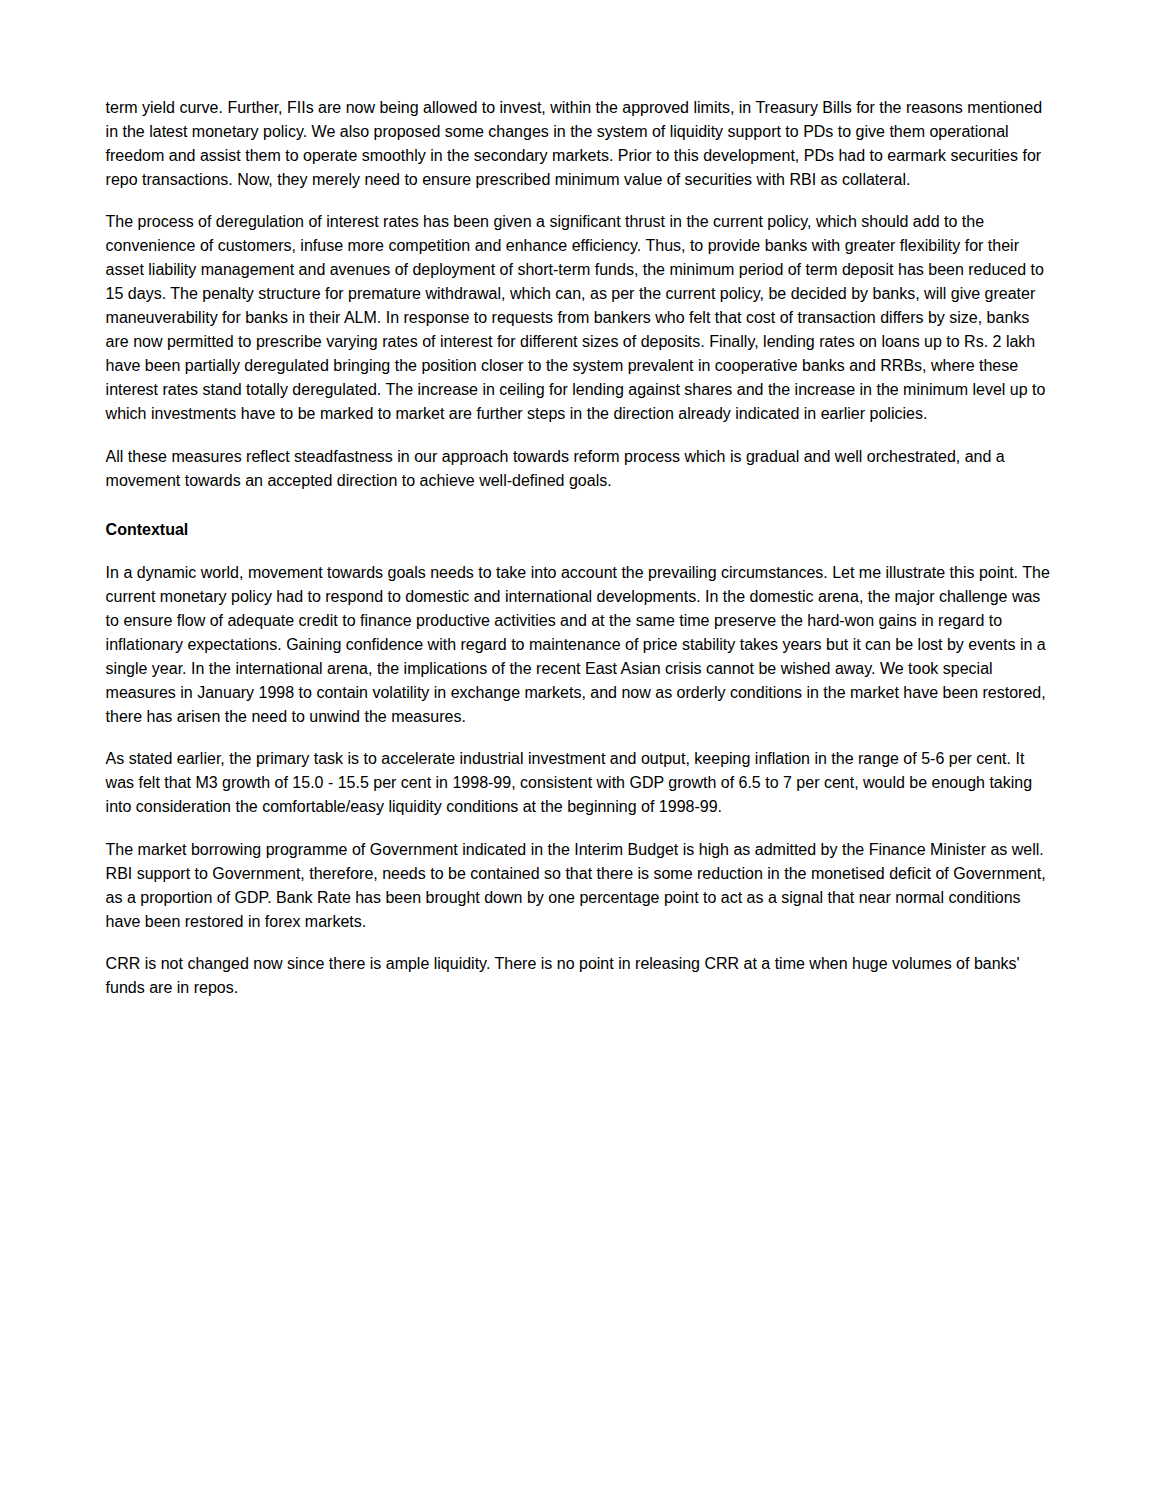term yield curve. Further, FIIs are now being allowed to invest, within the approved limits, in Treasury Bills for the reasons mentioned in the latest monetary policy. We also proposed some changes in the system of liquidity support to PDs to give them operational freedom and assist them to operate smoothly in the secondary markets. Prior to this development, PDs had to earmark securities for repo transactions. Now, they merely need to ensure prescribed minimum value of securities with RBI as collateral.
The process of deregulation of interest rates has been given a significant thrust in the current policy, which should add to the convenience of customers, infuse more competition and enhance efficiency. Thus, to provide banks with greater flexibility for their asset liability management and avenues of deployment of short-term funds, the minimum period of term deposit has been reduced to 15 days. The penalty structure for premature withdrawal, which can, as per the current policy, be decided by banks, will give greater maneuverability for banks in their ALM. In response to requests from bankers who felt that cost of transaction differs by size, banks are now permitted to prescribe varying rates of interest for different sizes of deposits. Finally, lending rates on loans up to Rs. 2 lakh have been partially deregulated bringing the position closer to the system prevalent in cooperative banks and RRBs, where these interest rates stand totally deregulated. The increase in ceiling for lending against shares and the increase in the minimum level up to which investments have to be marked to market are further steps in the direction already indicated in earlier policies.
All these measures reflect steadfastness in our approach towards reform process which is gradual and well orchestrated, and a movement towards an accepted direction to achieve well-defined goals.
Contextual
In a dynamic world, movement towards goals needs to take into account the prevailing circumstances. Let me illustrate this point. The current monetary policy had to respond to domestic and international developments. In the domestic arena, the major challenge was to ensure flow of adequate credit to finance productive activities and at the same time preserve the hard-won gains in regard to inflationary expectations. Gaining confidence with regard to maintenance of price stability takes years but it can be lost by events in a single year. In the international arena, the implications of the recent East Asian crisis cannot be wished away. We took special measures in January 1998 to contain volatility in exchange markets, and now as orderly conditions in the market have been restored, there has arisen the need to unwind the measures.
As stated earlier, the primary task is to accelerate industrial investment and output, keeping inflation in the range of 5-6 per cent. It was felt that M3 growth of 15.0 - 15.5 per cent in 1998-99, consistent with GDP growth of 6.5 to 7 per cent, would be enough taking into consideration the comfortable/easy liquidity conditions at the beginning of 1998-99.
The market borrowing programme of Government indicated in the Interim Budget is high as admitted by the Finance Minister as well. RBI support to Government, therefore, needs to be contained so that there is some reduction in the monetised deficit of Government, as a proportion of GDP. Bank Rate has been brought down by one percentage point to act as a signal that near normal conditions have been restored in forex markets.
CRR is not changed now since there is ample liquidity. There is no point in releasing CRR at a time when huge volumes of banks' funds are in repos.